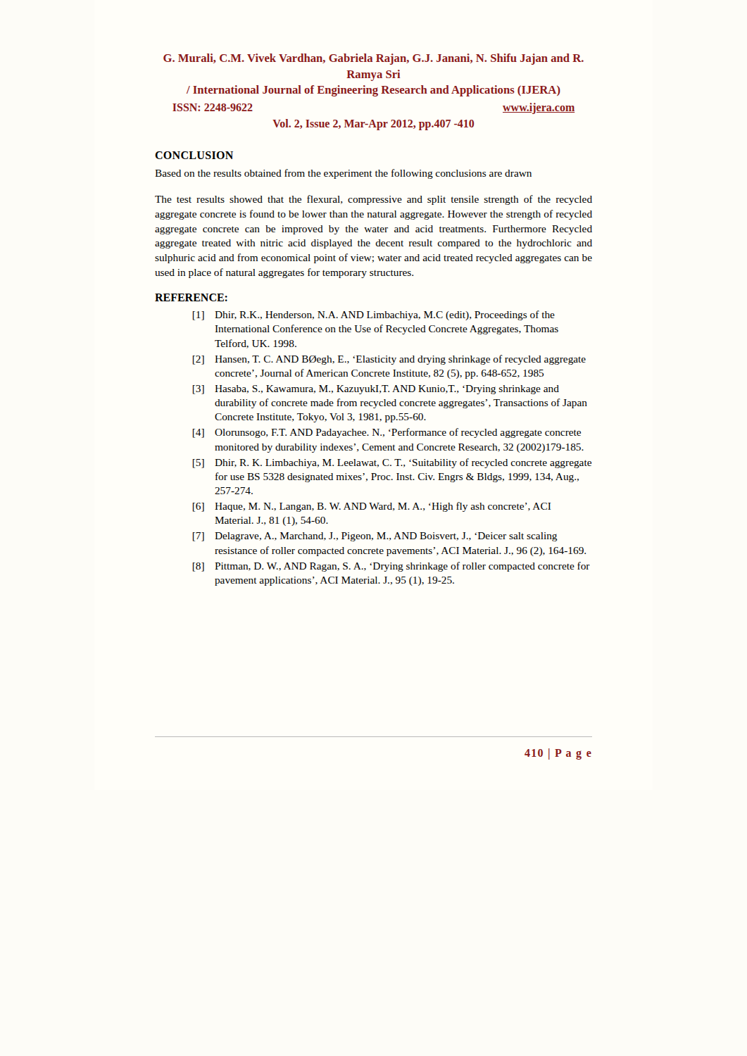G. Murali, C.M. Vivek Vardhan, Gabriela Rajan, G.J. Janani, N. Shifu Jajan and R. Ramya Sri
/ International Journal of Engineering Research and Applications (IJERA)
ISSN: 2248-9622 www.ijera.com
Vol. 2, Issue 2, Mar-Apr 2012, pp.407 -410
CONCLUSION
Based on the results obtained from the experiment the following conclusions are drawn
The test results showed that the flexural, compressive and split tensile strength of the recycled aggregate concrete is found to be lower than the natural aggregate. However the strength of recycled aggregate concrete can be improved by the water and acid treatments. Furthermore Recycled aggregate treated with nitric acid displayed the decent result compared to the hydrochloric and sulphuric acid and from economical point of view; water and acid treated recycled aggregates can be used in place of natural aggregates for temporary structures.
REFERENCE:
Dhir, R.K., Henderson, N.A. AND Limbachiya, M.C (edit), Proceedings of the International Conference on the Use of Recycled Concrete Aggregates, Thomas Telford, UK. 1998.
Hansen, T. C. AND BØegh, E., ‘Elasticity and drying shrinkage of recycled aggregate concrete’, Journal of American Concrete Institute, 82 (5), pp. 648-652, 1985
Hasaba, S., Kawamura, M., KazuyukI,T. AND Kunio,T., ‘Drying shrinkage and durability of concrete made from recycled concrete aggregates’, Transactions of Japan Concrete Institute, Tokyo, Vol 3, 1981, pp.55-60.
Olorunsogo, F.T. AND Padayachee. N., ‘Performance of recycled aggregate concrete monitored by durability indexes’, Cement and Concrete Research, 32 (2002)179-185.
Dhir, R. K. Limbachiya, M. Leelawat, C. T., ‘Suitability of recycled concrete aggregate for use BS 5328 designated mixes’, Proc. Inst. Civ. Engrs & Bldgs, 1999, 134, Aug., 257-274.
Haque, M. N., Langan, B. W. AND Ward, M. A., ‘High fly ash concrete’, ACI Material. J., 81 (1), 54-60.
Delagrave, A., Marchand, J., Pigeon, M., AND Boisvert, J., ‘Deicer salt scaling resistance of roller compacted concrete pavements’, ACI Material. J., 96 (2), 164-169.
Pittman, D. W., AND Ragan, S. A., ‘Drying shrinkage of roller compacted concrete for pavement applications’, ACI Material. J., 95 (1), 19-25.
410 | P a g e